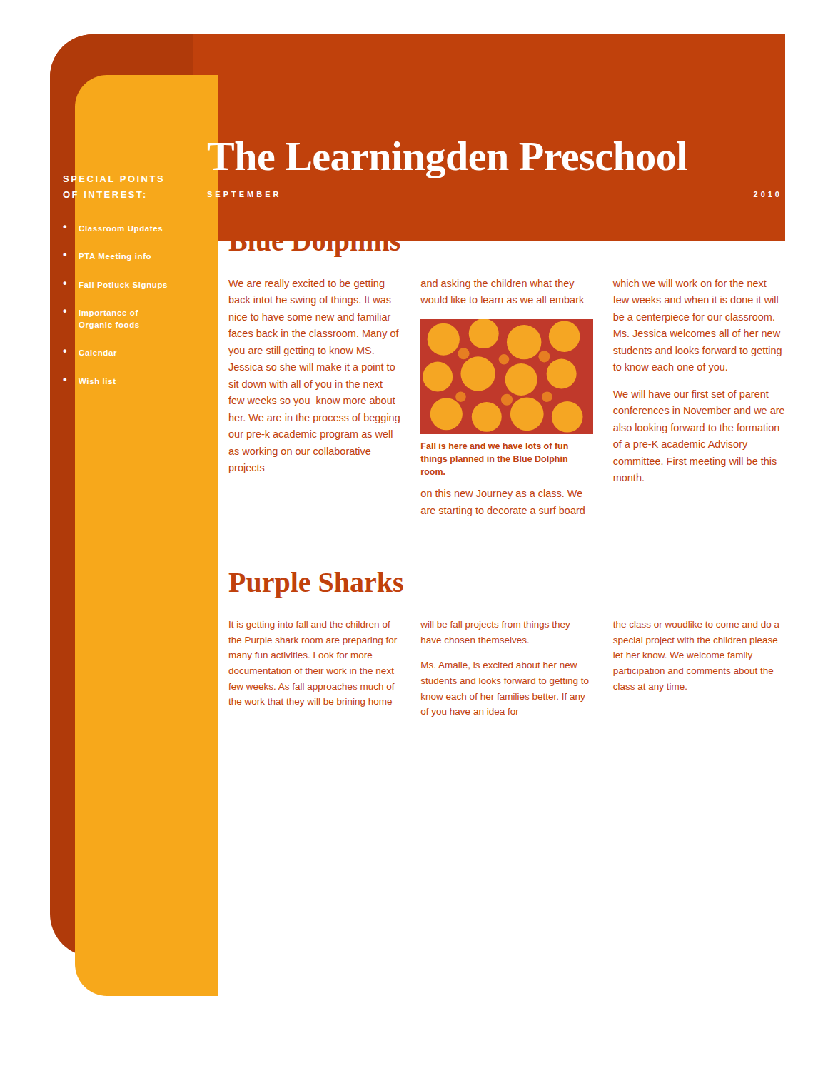Special points of interest:
Classroom Updates
PTA Meeting info
Fall Potluck Signups
Importance of Organic foods
Calendar
Wish list
The Learningden Preschool
SEPTEMBER 2010
Blue Dolphins
We are really excited to be getting back intot he swing of things. It was nice to have some new and familiar faces back in the classroom. Many of you are still getting to know MS. Jessica so she will make it a point to sit down with all of you in the next few weeks so you know more about her. We are in the process of begging our pre-k academic program as well as working on our collaborative projects
and asking the children what they would like to learn as we all embark
Fall is here and we have lots of fun things planned in the Blue Dolphin room.
on this new Journey as a class. We are starting to decorate a surf board
which we will work on for the next few weeks and when it is done it will be a centerpiece for our classroom. Ms. Jessica welcomes all of her new students and looks forward to getting to know each one of you.
We will have our first set of parent conferences in November and we are also looking forward to the formation of a pre-K academic Advisory committee. First meeting will be this month.
Purple Sharks
It is getting into fall and the children of the Purple shark room are preparing for many fun activities. Look for more documentation of their work in the next few weeks. As fall approaches much of the work that they will be brining home
will be fall projects from things they have chosen themselves.
Ms. Amalie, is excited about her new students and looks forward to getting to know each of her families better. If any of you have an idea for
the class or woudlike to come and do a special project with the children please let her know. We welcome family participation and comments about the class at any time.